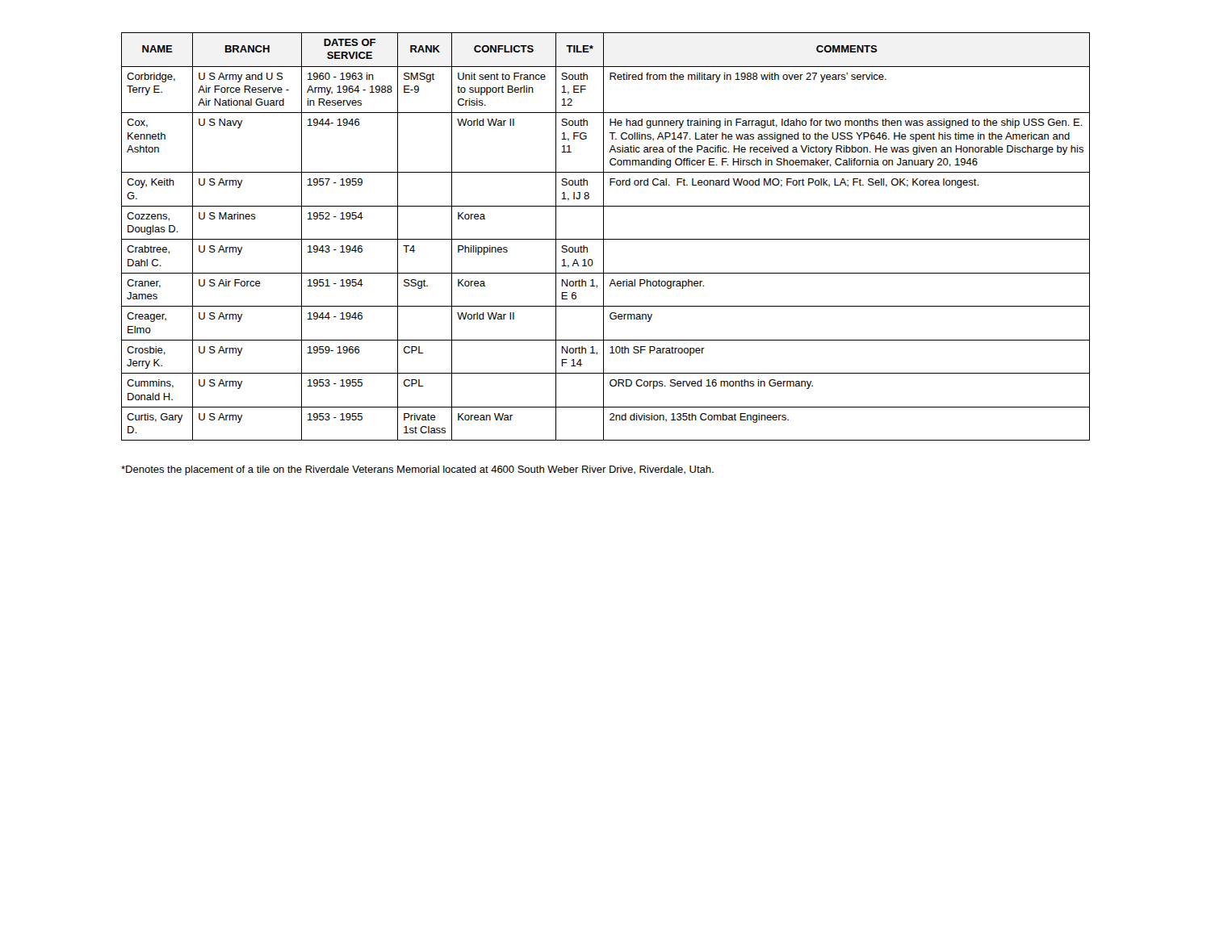| NAME | BRANCH | DATES OF SERVICE | RANK | CONFLICTS | TILE* | COMMENTS |
| --- | --- | --- | --- | --- | --- | --- |
| Corbridge, Terry E. | U S Army and U S Air Force Reserve - Air National Guard | 1960 - 1963 in Army, 1964 - 1988 in Reserves | SMSgt E-9 | Unit sent to France to support Berlin Crisis. | South 1, EF 12 | Retired from the military in 1988 with over 27 years’ service. |
| Cox, Kenneth Ashton | U S Navy | 1944- 1946 | | World War II | South 1, FG 11 | He had gunnery training in Farragut, Idaho for two months then was assigned to the ship USS Gen. E. T. Collins, AP147. Later he was assigned to the USS YP646. He spent his time in the American and Asiatic area of the Pacific. He received a Victory Ribbon. He was given an Honorable Discharge by his Commanding Officer E. F. Hirsch in Shoemaker, California on January 20, 1946 |
| Coy, Keith G. | U S Army | 1957 - 1959 | | | South 1, IJ 8 | Ford ord Cal. Ft. Leonard Wood MO; Fort Polk, LA; Ft. Sell, OK; Korea longest. |
| Cozzens, Douglas D. | U S Marines | 1952 - 1954 | | Korea | | |
| Crabtree, Dahl C. | U S Army | 1943 - 1946 | T4 | Philippines | South 1, A 10 | |
| Craner, James | U S Air Force | 1951 - 1954 | SSgt. | Korea | North 1, E 6 | Aerial Photographer. |
| Creager, Elmo | U S Army | 1944 - 1946 | | World War II | | Germany |
| Crosbie, Jerry K. | U S Army | 1959- 1966 | CPL | | North 1, F 14 | 10th SF Paratrooper |
| Cummins, Donald H. | U S Army | 1953 - 1955 | CPL | | | ORD Corps. Served 16 months in Germany. |
| Curtis, Gary D. | U S Army | 1953 - 1955 | Private 1st Class | Korean War | | 2nd division, 135th Combat Engineers. |
*Denotes the placement of a tile on the Riverdale Veterans Memorial located at 4600 South Weber River Drive, Riverdale, Utah.